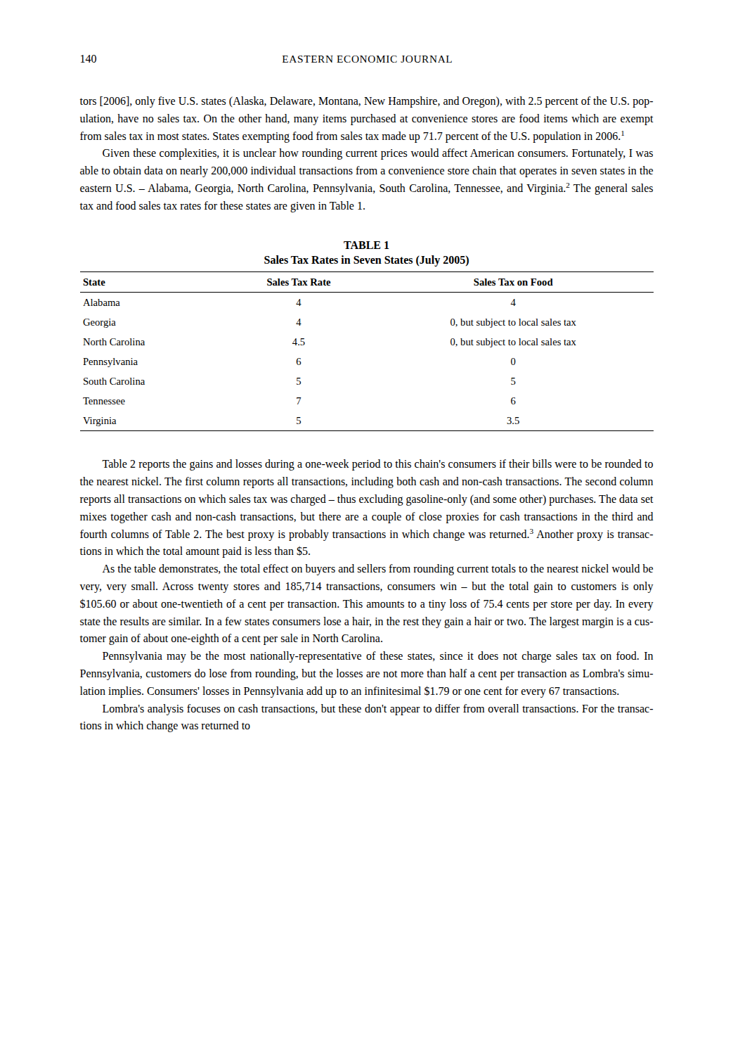140
EASTERN ECONOMIC JOURNAL
tors [2006], only five U.S. states (Alaska, Delaware, Montana, New Hampshire, and Oregon), with 2.5 percent of the U.S. population, have no sales tax. On the other hand, many items purchased at convenience stores are food items which are exempt from sales tax in most states. States exempting food from sales tax made up 71.7 percent of the U.S. population in 2006.1
Given these complexities, it is unclear how rounding current prices would affect American consumers. Fortunately, I was able to obtain data on nearly 200,000 individual transactions from a convenience store chain that operates in seven states in the eastern U.S. – Alabama, Georgia, North Carolina, Pennsylvania, South Carolina, Tennessee, and Virginia.2 The general sales tax and food sales tax rates for these states are given in Table 1.
TABLE 1
Sales Tax Rates in Seven States (July 2005)
| State | Sales Tax Rate | Sales Tax on Food |
| --- | --- | --- |
| Alabama | 4 | 4 |
| Georgia | 4 | 0, but subject to local sales tax |
| North Carolina | 4.5 | 0, but subject to local sales tax |
| Pennsylvania | 6 | 0 |
| South Carolina | 5 | 5 |
| Tennessee | 7 | 6 |
| Virginia | 5 | 3.5 |
Table 2 reports the gains and losses during a one-week period to this chain's consumers if their bills were to be rounded to the nearest nickel. The first column reports all transactions, including both cash and non-cash transactions. The second column reports all transactions on which sales tax was charged – thus excluding gasoline-only (and some other) purchases. The data set mixes together cash and non-cash transactions, but there are a couple of close proxies for cash transactions in the third and fourth columns of Table 2. The best proxy is probably transactions in which change was returned.3 Another proxy is transactions in which the total amount paid is less than $5.
As the table demonstrates, the total effect on buyers and sellers from rounding current totals to the nearest nickel would be very, very small. Across twenty stores and 185,714 transactions, consumers win – but the total gain to customers is only $105.60 or about one-twentieth of a cent per transaction. This amounts to a tiny loss of 75.4 cents per store per day. In every state the results are similar. In a few states consumers lose a hair, in the rest they gain a hair or two. The largest margin is a customer gain of about one-eighth of a cent per sale in North Carolina.
Pennsylvania may be the most nationally-representative of these states, since it does not charge sales tax on food. In Pennsylvania, customers do lose from rounding, but the losses are not more than half a cent per transaction as Lombra's simulation implies. Consumers' losses in Pennsylvania add up to an infinitesimal $1.79 or one cent for every 67 transactions.
Lombra's analysis focuses on cash transactions, but these don't appear to differ from overall transactions. For the transactions in which change was returned to